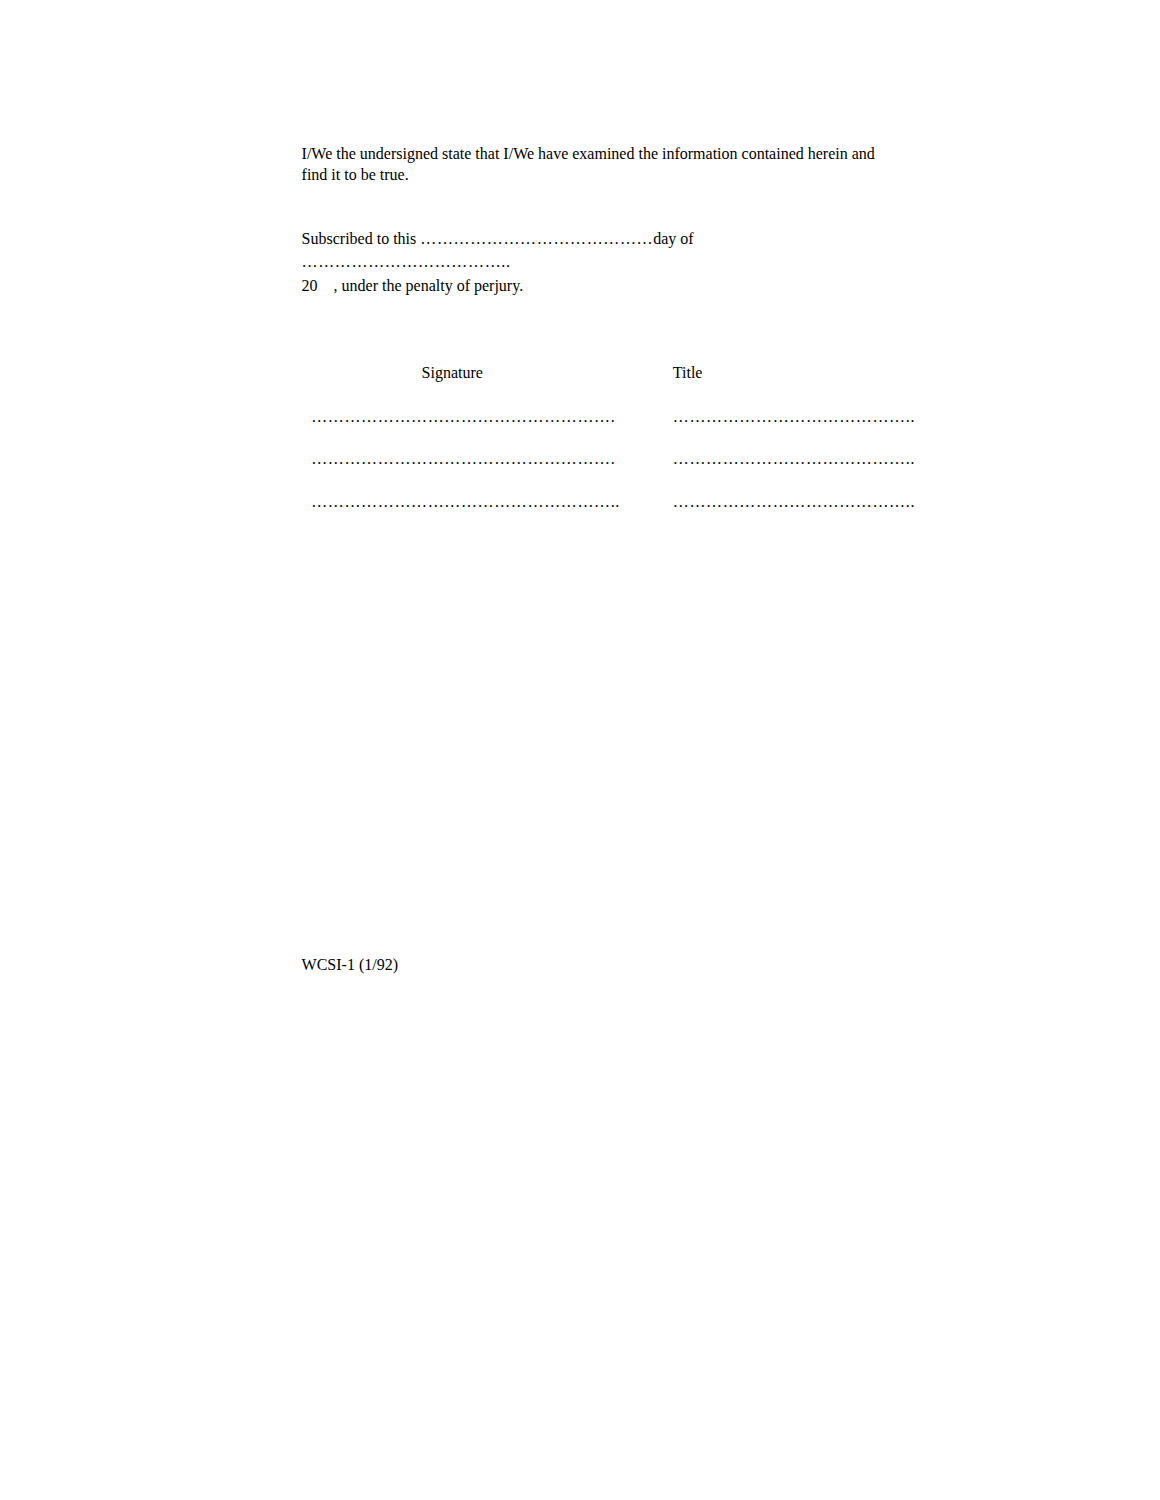I/We the undersigned state that I/We have examined the information contained herein and find it to be true.
Subscribed to this ……………………………………day of ………………………………..
20 , under the penalty of perjury.
| Signature | Title |
| --- | --- |
| ………………………………………………. | …………………………………….. |
| ………………………………………………. | …………………………………….. |
| ……………………………………………….. | …………………………………….. |
WCSI-1 (1/92)